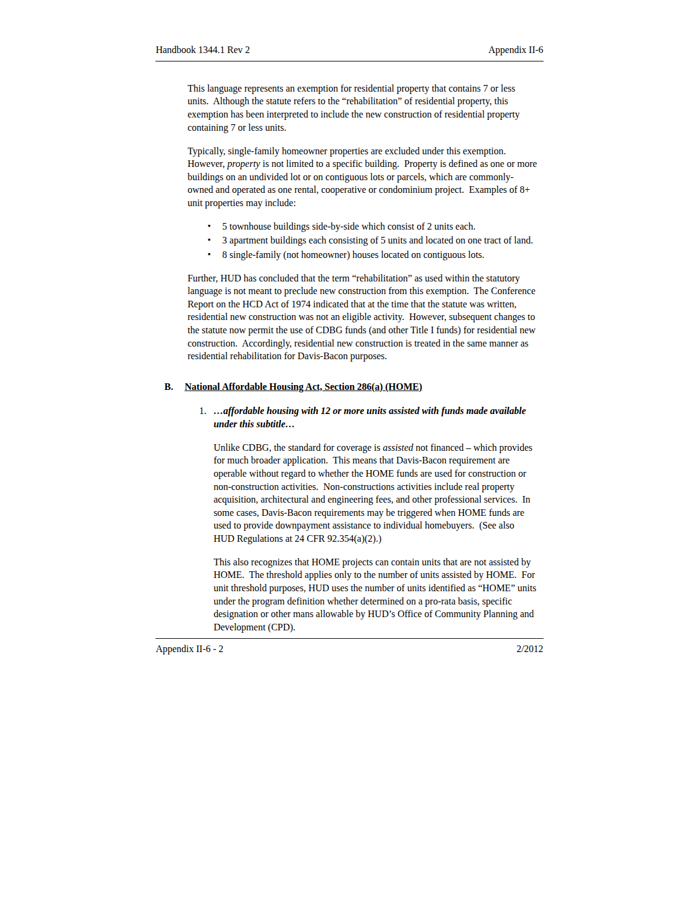Handbook 1344.1 Rev 2
Appendix II-6
This language represents an exemption for residential property that contains 7 or less units. Although the statute refers to the “rehabilitation” of residential property, this exemption has been interpreted to include the new construction of residential property containing 7 or less units.
Typically, single-family homeowner properties are excluded under this exemption. However, property is not limited to a specific building. Property is defined as one or more buildings on an undivided lot or on contiguous lots or parcels, which are commonly-owned and operated as one rental, cooperative or condominium project. Examples of 8+ unit properties may include:
5 townhouse buildings side-by-side which consist of 2 units each.
3 apartment buildings each consisting of 5 units and located on one tract of land.
8 single-family (not homeowner) houses located on contiguous lots.
Further, HUD has concluded that the term “rehabilitation” as used within the statutory language is not meant to preclude new construction from this exemption. The Conference Report on the HCD Act of 1974 indicated that at the time that the statute was written, residential new construction was not an eligible activity. However, subsequent changes to the statute now permit the use of CDBG funds (and other Title I funds) for residential new construction. Accordingly, residential new construction is treated in the same manner as residential rehabilitation for Davis-Bacon purposes.
B.
National Affordable Housing Act, Section 286(a) (HOME)
1.
…affordable housing with 12 or more units assisted with funds made available under this subtitle…
Unlike CDBG, the standard for coverage is assisted not financed – which provides for much broader application. This means that Davis-Bacon requirement are operable without regard to whether the HOME funds are used for construction or non-construction activities. Non-constructions activities include real property acquisition, architectural and engineering fees, and other professional services. In some cases, Davis-Bacon requirements may be triggered when HOME funds are used to provide downpayment assistance to individual homebuyers. (See also HUD Regulations at 24 CFR 92.354(a)(2).)
This also recognizes that HOME projects can contain units that are not assisted by HOME. The threshold applies only to the number of units assisted by HOME. For unit threshold purposes, HUD uses the number of units identified as “HOME” units under the program definition whether determined on a pro-rata basis, specific designation or other mans allowable by HUD’s Office of Community Planning and Development (CPD).
Appendix II-6 - 2
2/2012